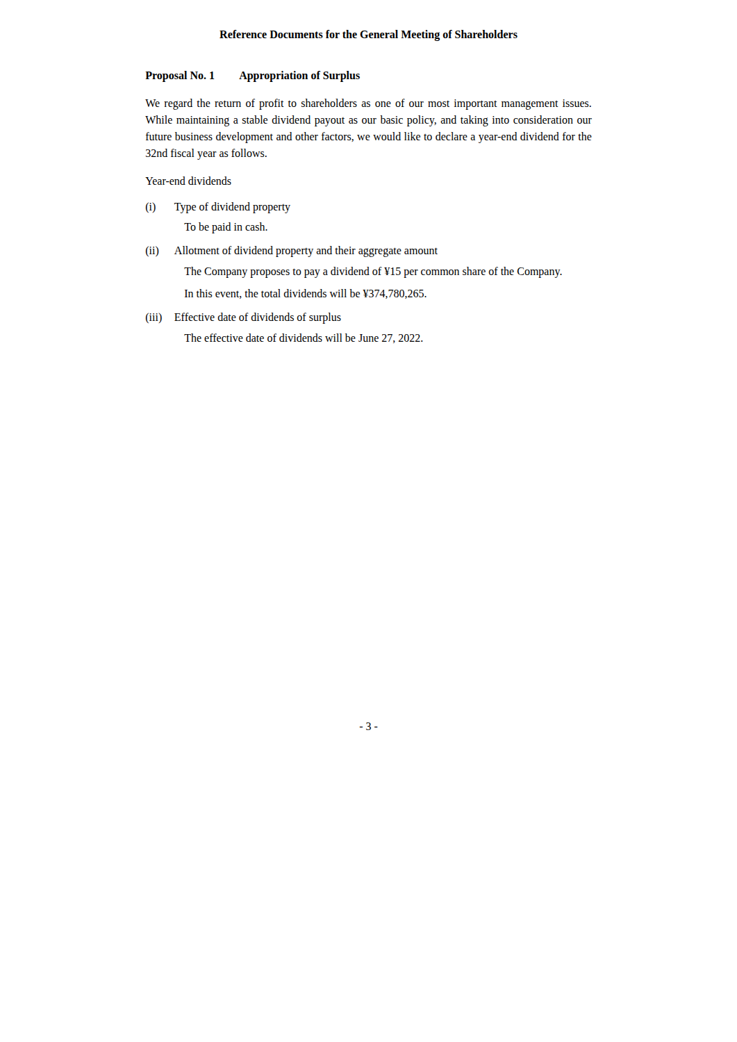Reference Documents for the General Meeting of Shareholders
Proposal No. 1 Appropriation of Surplus
We regard the return of profit to shareholders as one of our most important management issues. While maintaining a stable dividend payout as our basic policy, and taking into consideration our future business development and other factors, we would like to declare a year-end dividend for the 32nd fiscal year as follows.
Year-end dividends
(i) Type of dividend property
To be paid in cash.
(ii) Allotment of dividend property and their aggregate amount
The Company proposes to pay a dividend of ¥15 per common share of the Company.
In this event, the total dividends will be ¥374,780,265.
(iii) Effective date of dividends of surplus
The effective date of dividends will be June 27, 2022.
- 3 -